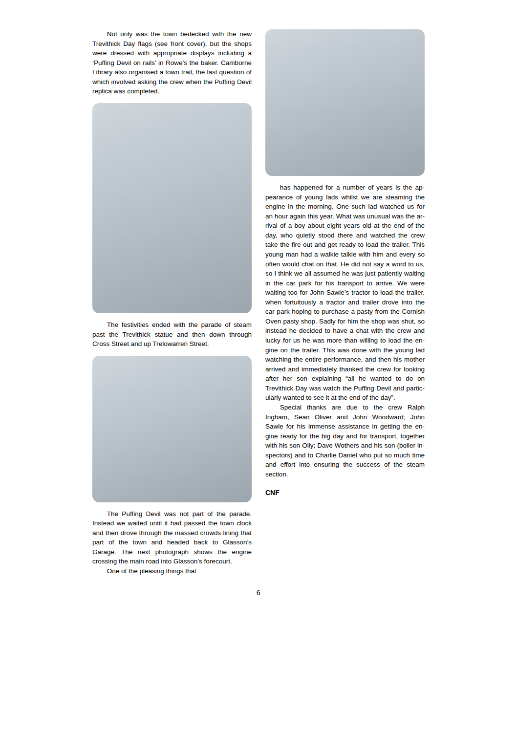Not only was the town bedecked with the new Trevithick Day flags (see front cover), but the shops were dressed with appropriate displays including a ‘Puffing Devil on rails’ in Rowe’s the baker. Camborne Library also organised a town trail, the last question of which involved asking the crew when the Puffing Devil replica was completed.
The festivities ended with the parade of steam past the Trevithick statue and then down through Cross Street and up Trelowarren Street.
The Puffing Devil was not part of the parade. Instead we waited until it had passed the town clock and then drove through the massed crowds lining that part of the town and headed back to Glasson’s Garage. The next photograph shows the engine crossing the main road into Glasson’s forecourt.
One of the pleasing things that
has happened for a number of years is the appearance of young lads whilst we are steaming the engine in the morning. One such lad watched us for an hour again this year. What was unusual was the arrival of a boy about eight years old at the end of the day, who quietly stood there and watched the crew take the fire out and get ready to load the trailer. This young man had a walkie talkie with him and every so often would chat on that. He did not say a word to us, so I think we all assumed he was just patiently waiting in the car park for his transport to arrive. We were waiting too for John Sawle’s tractor to load the trailer, when fortuitously a tractor and trailer drove into the car park hoping to purchase a pasty from the Cornish Oven pasty shop. Sadly for him the shop was shut, so instead he decided to have a chat with the crew and lucky for us he was more than willing to load the engine on the trailer. This was done with the young lad watching the entire performance, and then his mother arrived and immediately thanked the crew for looking after her son explaining “all he wanted to do on Trevithick Day was watch the Puffing Devil and particularly wanted to see it at the end of the day”.
Special thanks are due to the crew Ralph Ingham, Sean Oliver and John Woodward; John Sawle for his immense assistance in getting the engine ready for the big day and for transport, together with his son Olly; Dave Wothers and his son (boiler inspectors) and to Charlie Daniel who put so much time and effort into ensuring the success of the steam section.
CNF
6